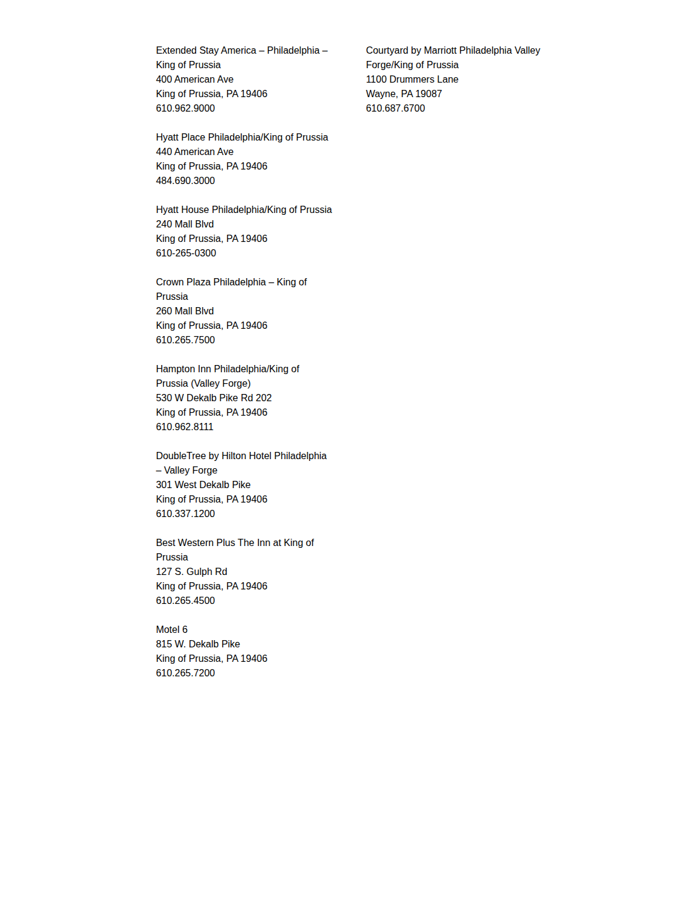Extended Stay America – Philadelphia – King of Prussia
400 American Ave
King of Prussia, PA 19406
610.962.9000
Hyatt Place Philadelphia/King of Prussia
440 American Ave
King of Prussia, PA 19406
484.690.3000
Hyatt House Philadelphia/King of Prussia
240 Mall Blvd
King of Prussia, PA 19406
610-265-0300
Crown Plaza Philadelphia – King of Prussia
260 Mall Blvd
King of Prussia, PA 19406
610.265.7500
Hampton Inn Philadelphia/King of Prussia (Valley Forge)
530 W Dekalb Pike Rd 202
King of Prussia, PA 19406
610.962.8111
DoubleTree by Hilton Hotel Philadelphia – Valley Forge
301 West Dekalb Pike
King of Prussia, PA 19406
610.337.1200
Best Western Plus The Inn at King of Prussia
127 S. Gulph Rd
King of Prussia, PA 19406
610.265.4500
Motel 6
815 W. Dekalb Pike
King of Prussia, PA 19406
610.265.7200
Courtyard by Marriott Philadelphia Valley Forge/King of Prussia
1100 Drummers Lane
Wayne, PA 19087
610.687.6700